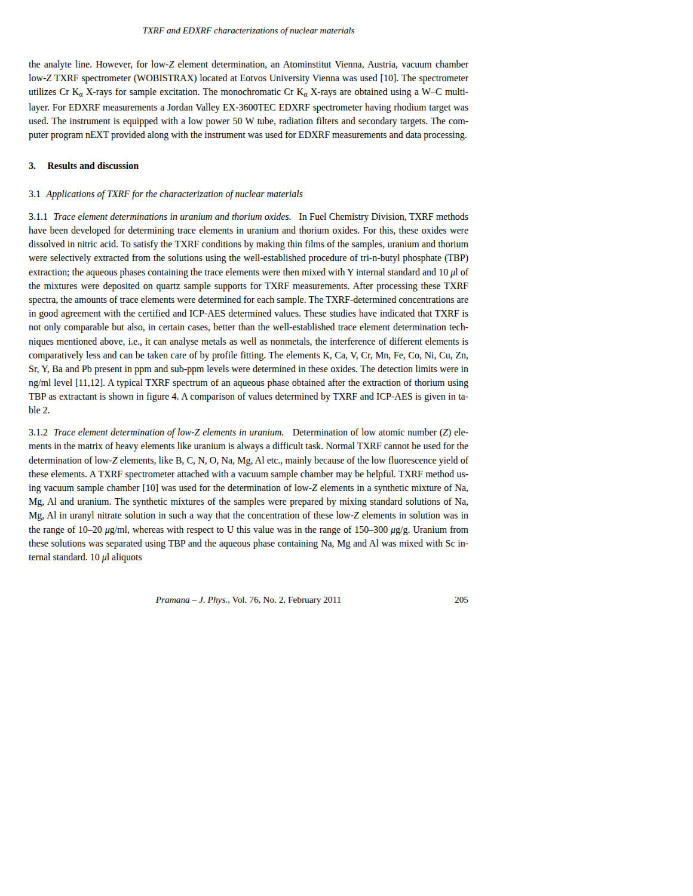TXRF and EDXRF characterizations of nuclear materials
the analyte line. However, for low-Z element determination, an Atominstitut Vienna, Austria, vacuum chamber low-Z TXRF spectrometer (WOBISTRAX) located at Eotvos University Vienna was used [10]. The spectrometer utilizes Cr Kα X-rays for sample excitation. The monochromatic Cr Kα X-rays are obtained using a W–C multilayer. For EDXRF measurements a Jordan Valley EX-3600TEC EDXRF spectrometer having rhodium target was used. The instrument is equipped with a low power 50 W tube, radiation filters and secondary targets. The computer program nEXT provided along with the instrument was used for EDXRF measurements and data processing.
3. Results and discussion
3.1 Applications of TXRF for the characterization of nuclear materials
3.1.1 Trace element determinations in uranium and thorium oxides. In Fuel Chemistry Division, TXRF methods have been developed for determining trace elements in uranium and thorium oxides. For this, these oxides were dissolved in nitric acid. To satisfy the TXRF conditions by making thin films of the samples, uranium and thorium were selectively extracted from the solutions using the well-established procedure of tri-n-butyl phosphate (TBP) extraction; the aqueous phases containing the trace elements were then mixed with Y internal standard and 10 μl of the mixtures were deposited on quartz sample supports for TXRF measurements. After processing these TXRF spectra, the amounts of trace elements were determined for each sample. The TXRF-determined concentrations are in good agreement with the certified and ICP-AES determined values. These studies have indicated that TXRF is not only comparable but also, in certain cases, better than the well-established trace element determination techniques mentioned above, i.e., it can analyse metals as well as nonmetals, the interference of different elements is comparatively less and can be taken care of by profile fitting. The elements K, Ca, V, Cr, Mn, Fe, Co, Ni, Cu, Zn, Sr, Y, Ba and Pb present in ppm and sub-ppm levels were determined in these oxides. The detection limits were in ng/ml level [11,12]. A typical TXRF spectrum of an aqueous phase obtained after the extraction of thorium using TBP as extractant is shown in figure 4. A comparison of values determined by TXRF and ICP-AES is given in table 2.
3.1.2 Trace element determination of low-Z elements in uranium. Determination of low atomic number (Z) elements in the matrix of heavy elements like uranium is always a difficult task. Normal TXRF cannot be used for the determination of low-Z elements, like B, C, N, O, Na, Mg, Al etc., mainly because of the low fluorescence yield of these elements. A TXRF spectrometer attached with a vacuum sample chamber may be helpful. TXRF method using vacuum sample chamber [10] was used for the determination of low-Z elements in a synthetic mixture of Na, Mg, Al and uranium. The synthetic mixtures of the samples were prepared by mixing standard solutions of Na, Mg, Al in uranyl nitrate solution in such a way that the concentration of these low-Z elements in solution was in the range of 10–20 μg/ml, whereas with respect to U this value was in the range of 150–300 μg/g. Uranium from these solutions was separated using TBP and the aqueous phase containing Na, Mg and Al was mixed with Sc internal standard. 10 μl aliquots
Pramana – J. Phys., Vol. 76, No. 2, February 2011 205